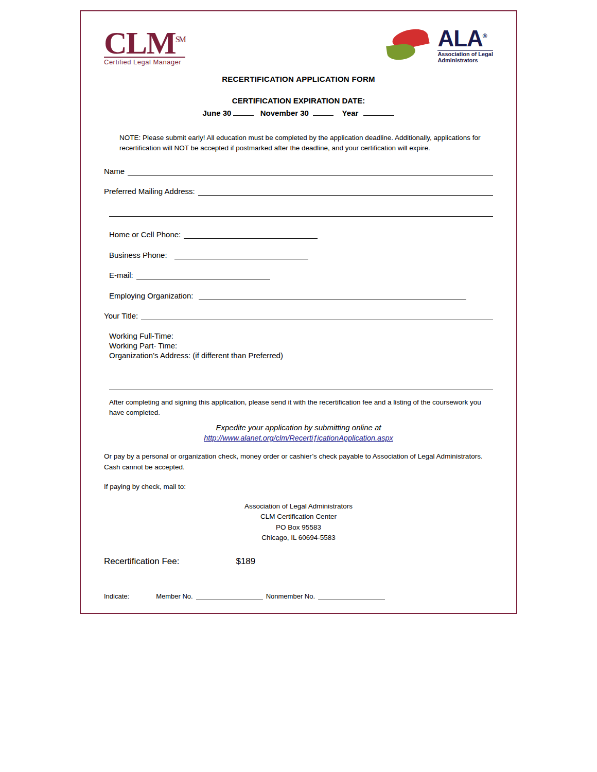CLMSM
Certified Legal Manager
ALA®
Association of Legal
Administrators
RECERTIFICATION APPLICATION FORM
CERTIFICATION EXPIRATION DATE:
June 30 November 30 Year
NOTE: Please submit early! All education must be completed by the application deadline. Additionally, applications for recertification will NOT be accepted if postmarked after the deadline, and your certification will expire.
Name
Preferred Mailing Address:
Home or Cell Phone:
Business Phone:
E-mail:
Employing Organization:
Your Title:
Working Full-Time:
Working Part- Time:
Organization’s Address: (if different than Preferred)
After completing and signing this application, please send it with the recertification fee and a listing of the coursework you have completed.
Expedite your application by submitting online at
http://www.alanet.org/clm/RecertiƒicationApplication.aspx
Or pay by a personal or organization check, money order or cashier’s check payable to Association of Legal Administrators. Cash cannot be accepted.
If paying by check, mail to:
Association of Legal Administrators
CLM Certification Center
PO Box 95583
Chicago, IL 60694-5583
Recertification Fee:$189
Indicate: Member No. Nonmember No.